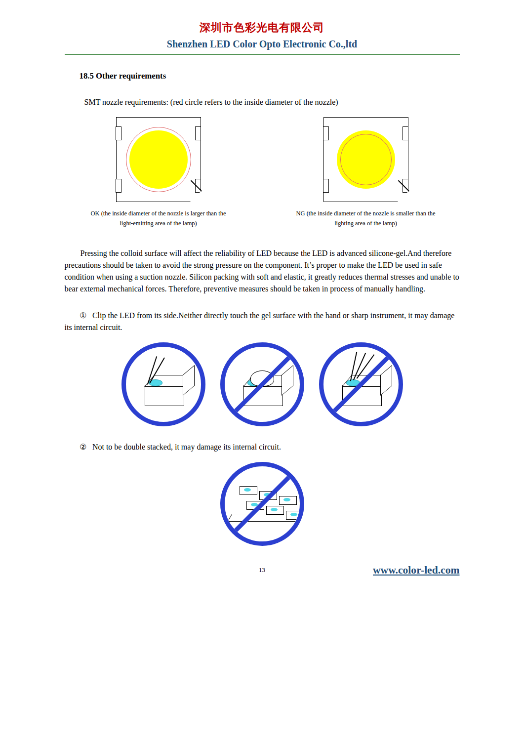深圳市色彩光电有限公司
Shenzhen LED Color Opto Electronic Co.,ltd
18.5 Other requirements
SMT nozzle requirements: (red circle refers to the inside diameter of the nozzle)
OK (the inside diameter of the nozzle is larger than the light-emitting area of the lamp)
NG (the inside diameter of the nozzle is smaller than the lighting area of the lamp)
Pressing the colloid surface will affect the reliability of LED because the LED is advanced silicone-gel.And therefore precautions should be taken to avoid the strong pressure on the component. It’s proper to make the LED be used in safe condition when using a suction nozzle. Silicon packing with soft and elastic, it greatly reduces thermal stresses and unable to bear external mechanical forces. Therefore, preventive measures should be taken in process of manually handling.
① Clip the LED from its side.Neither directly touch the gel surface with the hand or sharp instrument, it may damage its internal circuit.
② Not to be double stacked, it may damage its internal circuit.
13
www.color-led.com